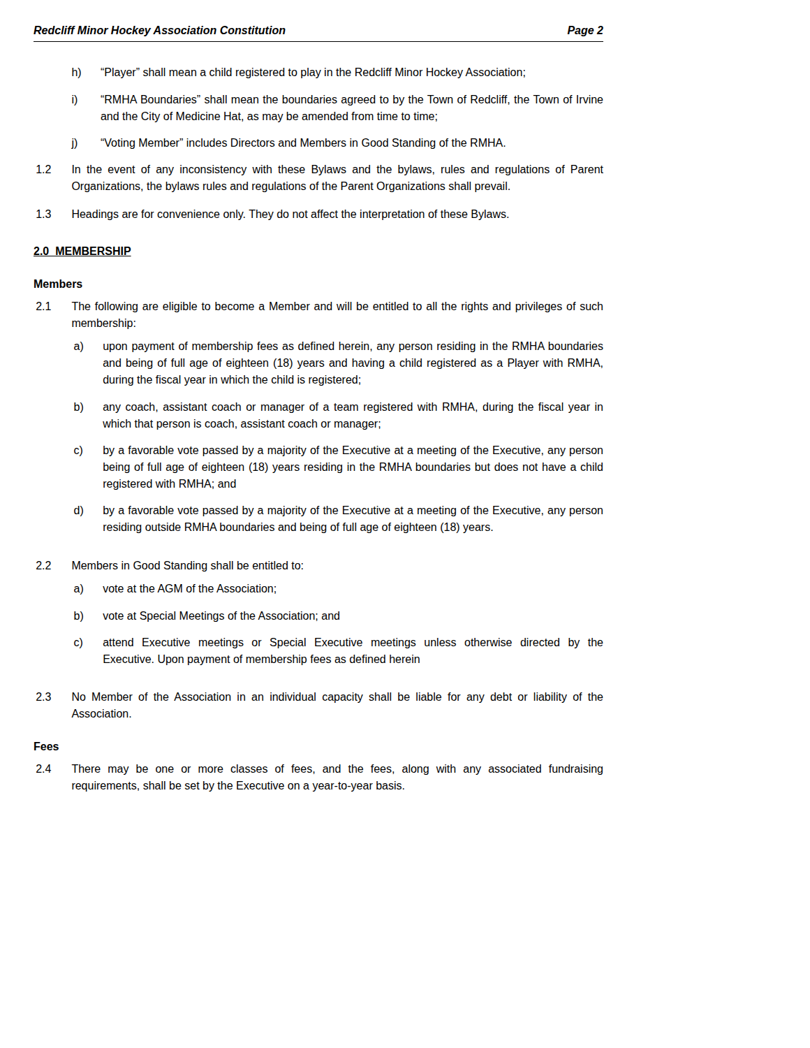Redcliff Minor Hockey Association Constitution Page 2
h) “Player” shall mean a child registered to play in the Redcliff Minor Hockey Association;
i) “RMHA Boundaries” shall mean the boundaries agreed to by the Town of Redcliff, the Town of Irvine and the City of Medicine Hat, as may be amended from time to time;
j) “Voting Member” includes Directors and Members in Good Standing of the RMHA.
1.2 In the event of any inconsistency with these Bylaws and the bylaws, rules and regulations of Parent Organizations, the bylaws rules and regulations of the Parent Organizations shall prevail.
1.3 Headings are for convenience only. They do not affect the interpretation of these Bylaws.
2.0 MEMBERSHIP
Members
2.1 The following are eligible to become a Member and will be entitled to all the rights and privileges of such membership:
a) upon payment of membership fees as defined herein, any person residing in the RMHA boundaries and being of full age of eighteen (18) years and having a child registered as a Player with RMHA, during the fiscal year in which the child is registered;
b) any coach, assistant coach or manager of a team registered with RMHA, during the fiscal year in which that person is coach, assistant coach or manager;
c) by a favorable vote passed by a majority of the Executive at a meeting of the Executive, any person being of full age of eighteen (18) years residing in the RMHA boundaries but does not have a child registered with RMHA; and
d) by a favorable vote passed by a majority of the Executive at a meeting of the Executive, any person residing outside RMHA boundaries and being of full age of eighteen (18) years.
2.2 Members in Good Standing shall be entitled to:
a) vote at the AGM of the Association;
b) vote at Special Meetings of the Association; and
c) attend Executive meetings or Special Executive meetings unless otherwise directed by the Executive. Upon payment of membership fees as defined herein
2.3 No Member of the Association in an individual capacity shall be liable for any debt or liability of the Association.
Fees
2.4 There may be one or more classes of fees, and the fees, along with any associated fundraising requirements, shall be set by the Executive on a year-to-year basis.